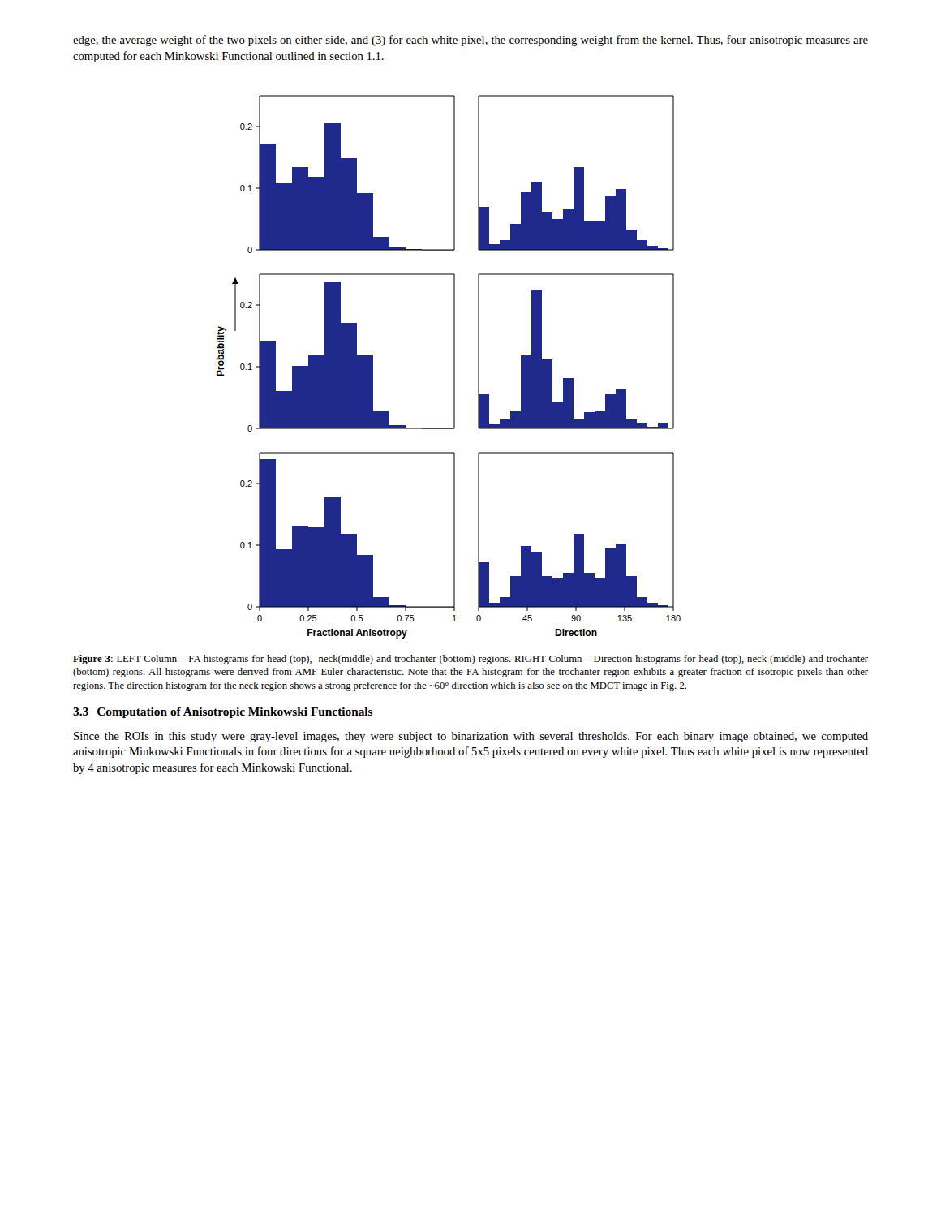edge, the average weight of the two pixels on either side, and (3) for each white pixel, the corresponding weight from the kernel. Thus, four anisotropic measures are computed for each Minkowski Functional outlined in section 1.1.
0 0.1 0.2 0 0.1 0.2 Probability 0 0.1 0.2 0 0.25 0.5 0.75 1 Fractional Anisotropy 0 45 90 135 180 Direction
Figure 3: LEFT Column – FA histograms for head (top), neck(middle) and trochanter (bottom) regions. RIGHT Column – Direction histograms for head (top), neck (middle) and trochanter (bottom) regions. All histograms were derived from AMF Euler characteristic. Note that the FA histogram for the trochanter region exhibits a greater fraction of isotropic pixels than other regions. The direction histogram for the neck region shows a strong preference for the ~60° direction which is also see on the MDCT image in Fig. 2.
3.3 Computation of Anisotropic Minkowski Functionals
Since the ROIs in this study were gray-level images, they were subject to binarization with several thresholds. For each binary image obtained, we computed anisotropic Minkowski Functionals in four directions for a square neighborhood of 5x5 pixels centered on every white pixel. Thus each white pixel is now represented by 4 anisotropic measures for each Minkowski Functional.